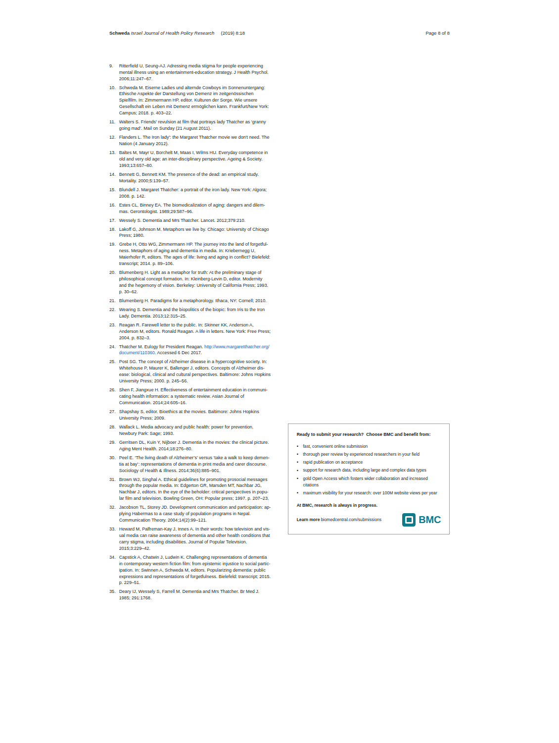Schweda Israel Journal of Health Policy Research (2019) 8:18
Page 8 of 8
Ritterfield U, Seung-AJ. Adressing media stigma for people experiencing mental illness using an entertainment-education strategy. J Health Psychol. 2006;11:247–67.
Schweda M. Eiserne Ladies und alternde Cowboys im Sonnenuntergang: Ethische Aspekte der Darstellung von Demenz im zeitgenössischen Spielfilm. In: Zimmermann HP, editor. Kulturen der Sorge. Wie unsere Gesellschaft ein Leben mit Demenz ermöglichen kann. Frankfurt/New York: Campus; 2018. p. 403–22.
Walters S. Friends' revulsion at film that portrays lady Thatcher as ‘granny going mad’. Mail on Sunday (21 August 2011).
Flanders L. The Iron lady': the Margaret Thatcher movie we don't need. The Nation (4 January 2012).
Baltes M, Mayr U, Borchelt M, Maas I, Wilms HU. Everyday competence in old and very old age: an inter-disciplinary perspective. Ageing & Society. 1993;13:657–80.
Bennett G, Bennett KM. The presence of the dead: an empirical study. Mortality. 2000;5:139–57.
Blundell J. Margaret Thatcher: a portrait of the iron lady. New York: Algora; 2008. p. 142.
Estes CL, Binney EA. The biomedicalization of aging: dangers and dilemmas. Gerontologist. 1989;29:587–96.
Wessely S. Dementia and Mrs Thatcher. Lancet. 2012;379:210.
Lakoff G, Johnson M. Metaphors we live by. Chicago: University of Chicago Press; 1980.
Grebe H, Otto WG, Zimmermann HP. The journey into the land of forgetfulness. Metaphors of aging and dementia in media. In: Kriebernegg U, Maierhofer R, editors. The ages of life: living and aging in conflict? Bielefeld: transcript; 2014. p. 89–106.
Blumenberg H. Light as a metaphor for truth: At the preliminary stage of philosophical concept formation. In: Kleinberg-Levin D, editor. Modernity and the hegemony of vision. Berkeley: University of California Press; 1993. p. 30–62.
Blumenberg H. Paradigms for a metaphorology. Ithaca, NY: Cornell; 2010.
Wearing S. Dementia and the biopolitics of the biopic: from Iris to the Iron Lady. Dementia. 2013;12:315–25.
Reagan R. Farewell letter to the public. In: Skinner KK, Anderson A, Anderson M, editors. Ronald Reagan. A life in letters. New York: Free Press; 2004. p. 832–3.
Thatcher M. Eulogy for President Reagan. http://www.margaretthatcher.org/document/110360. Accessed 6 Dec 2017.
Post SG. The concept of Alzheimer disease in a hypercognitive society. In: Whitehouse P, Maurer K, Ballenger J, editors. Concepts of Alzheimer disease: biological, clinical and cultural perspectives. Baltimore: Johns Hopkins University Press; 2000. p. 245–56.
Shen F, Jiangxue H. Effectiveness of entertainment education in communicating health information: a systematic review. Asian Journal of Communication. 2014;24:605–16.
Shapshay S, editor. Bioethics at the movies. Baltimore: Johns Hopkins University Press; 2009.
Wallack L. Media advocacy and public health: power for prevention. Newbury Park: Sage; 1993.
Gerritsen DL, Kuin Y, Nijboer J. Dementia in the movies: the clinical picture. Aging Ment Health. 2014;18:276–80.
Peel E. ‘The living death of Alzheimer’s’ versus ‘take a walk to keep dementia at bay’: representations of dementia in print media and carer discourse. Sociology of Health & Illness. 2014;36(6):885–901.
Brown WJ, Singhal A. Ethical guidelines for promoting prosocial messages through the popular media. In: Edgerton GR, Marsden MT, Nachbar JG, Nachbar J, editors. In the eye of the beholder: critical perspectives in popular film and television. Bowling Green, OH: Popular press; 1997. p. 207–23.
Jacobson TL, Storey JD. Development communication and participation: applying Habermas to a case study of population programs in Nepal. Communication Theory. 2004;14(2):99–121.
Heward M, Palfreman-Kay J, Innes A. In their words: how television and visual media can raise awareness of dementia and other health conditions that carry stigma, including disabilities. Journal of Popular Television. 2015;3:229–42.
Capstick A, Chatwin J, Ludwin K. Challenging representations of dementia in contemporary western fiction film: from epistemic injustice to social participation. In: Swinnen A, Schweda M, editors. Popularizing dementia: public expressions and representations of forgetfulness. Bielefeld: transcript; 2015. p. 229–51.
Deary IJ, Wessely S, Farrell M. Dementia and Mrs Thatcher. Br Med J. 1985; 291:1768.
Ready to submit your research? Choose BMC and benefit from:
fast, convenient online submission
thorough peer review by experienced researchers in your field
rapid publication on acceptance
support for research data, including large and complex data types
gold Open Access which fosters wider collaboration and increased citations
maximum visibility for your research: over 100M website views per year
At BMC, research is always in progress.
Learn more biomedcentral.com/submissions
BMC